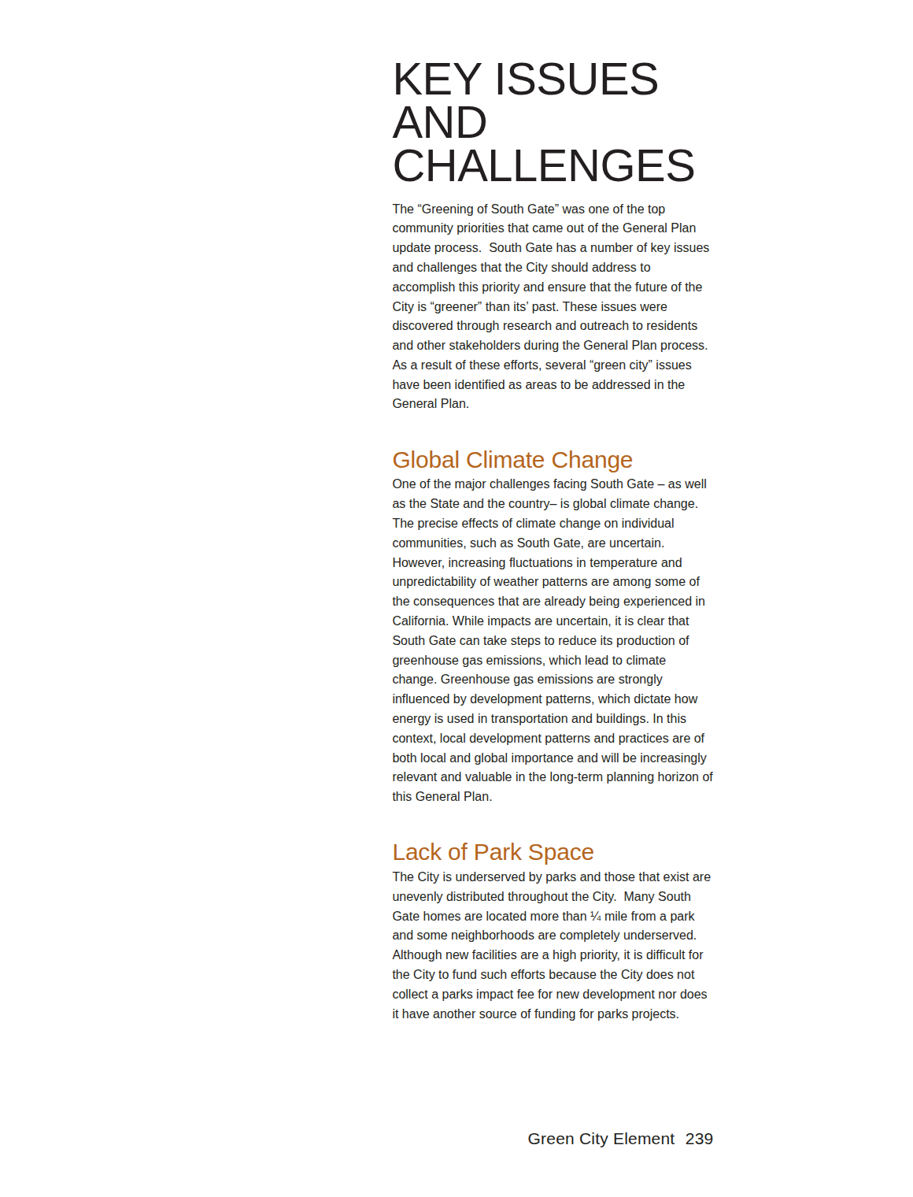KEY ISSUES AND CHALLENGES
The “Greening of South Gate” was one of the top community priorities that came out of the General Plan update process. South Gate has a number of key issues and challenges that the City should address to accomplish this priority and ensure that the future of the City is “greener” than its’ past. These issues were discovered through research and outreach to residents and other stakeholders during the General Plan process. As a result of these efforts, several “green city” issues have been identified as areas to be addressed in the General Plan.
Global Climate Change
One of the major challenges facing South Gate – as well as the State and the country– is global climate change. The precise effects of climate change on individual communities, such as South Gate, are uncertain. However, increasing fluctuations in temperature and unpredictability of weather patterns are among some of the consequences that are already being experienced in California. While impacts are uncertain, it is clear that South Gate can take steps to reduce its production of greenhouse gas emissions, which lead to climate change. Greenhouse gas emissions are strongly influenced by development patterns, which dictate how energy is used in transportation and buildings. In this context, local development patterns and practices are of both local and global importance and will be increasingly relevant and valuable in the long-term planning horizon of this General Plan.
Lack of Park Space
The City is underserved by parks and those that exist are unevenly distributed throughout the City. Many South Gate homes are located more than ¼ mile from a park and some neighborhoods are completely underserved. Although new facilities are a high priority, it is difficult for the City to fund such efforts because the City does not collect a parks impact fee for new development nor does it have another source of funding for parks projects.
Green City Element 239